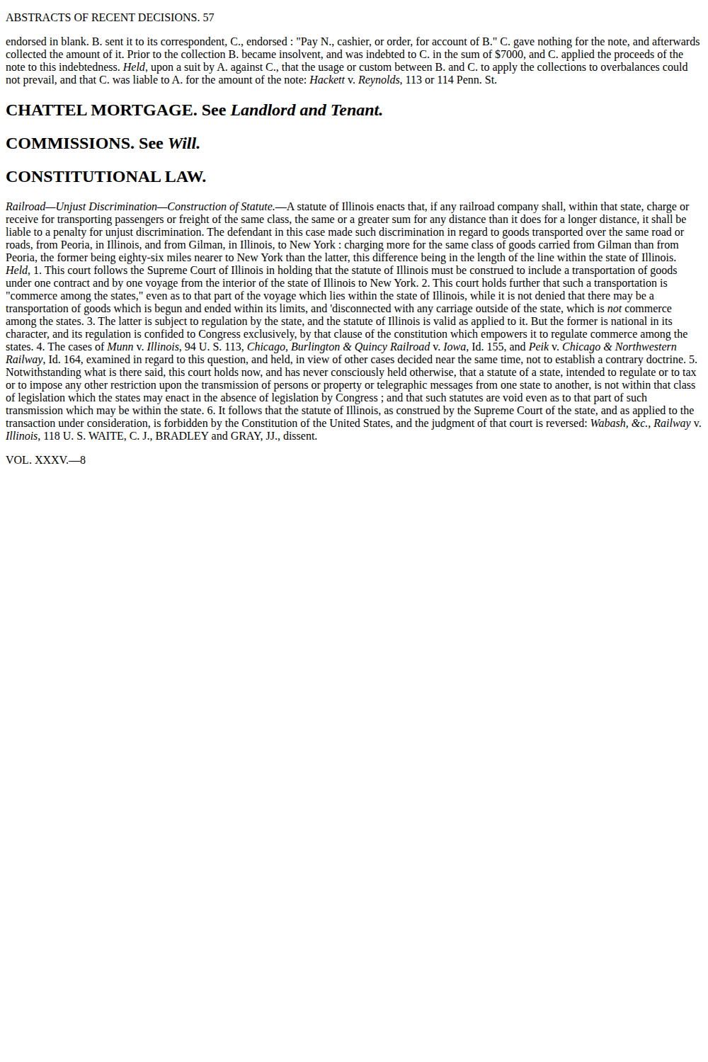ABSTRACTS OF RECENT DECISIONS. 57
endorsed in blank. B. sent it to its correspondent, C., endorsed : "Pay N., cashier, or order, for account of B." C. gave nothing for the note, and afterwards collected the amount of it. Prior to the collection B. became insolvent, and was indebted to C. in the sum of $7000, and C. applied the proceeds of the note to this indebtedness. Held, upon a suit by A. against C., that the usage or custom between B. and C. to apply the collections to overbalances could not prevail, and that C. was liable to A. for the amount of the note: Hackett v. Reynolds, 113 or 114 Penn. St.
CHATTEL MORTGAGE. See Landlord and Tenant.
COMMISSIONS. See Will.
CONSTITUTIONAL LAW.
Railroad—Unjust Discrimination—Construction of Statute.—A statute of Illinois enacts that, if any railroad company shall, within that state, charge or receive for transporting passengers or freight of the same class, the same or a greater sum for any distance than it does for a longer distance, it shall be liable to a penalty for unjust discrimination. The defendant in this case made such discrimination in regard to goods transported over the same road or roads, from Peoria, in Illinois, and from Gilman, in Illinois, to New York : charging more for the same class of goods carried from Gilman than from Peoria, the former being eighty-six miles nearer to New York than the latter, this difference being in the length of the line within the state of Illinois. Held, 1. This court follows the Supreme Court of Illinois in holding that the statute of Illinois must be construed to include a transportation of goods under one contract and by one voyage from the interior of the state of Illinois to New York. 2. This court holds further that such a transportation is "commerce among the states," even as to that part of the voyage which lies within the state of Illinois, while it is not denied that there may be a transportation of goods which is begun and ended within its limits, and 'disconnected with any carriage outside of the state, which is not commerce among the states. 3. The latter is subject to regulation by the state, and the statute of Illinois is valid as applied to it. But the former is national in its character, and its regulation is confided to Congress exclusively, by that clause of the constitution which empowers it to regulate commerce among the states. 4. The cases of Munn v. Illinois, 94 U. S. 113, Chicago, Burlington & Quincy Railroad v. Iowa, Id. 155, and Peik v. Chicago & Northwestern Railway, Id. 164, examined in regard to this question, and held, in view of other cases decided near the same time, not to establish a contrary doctrine. 5. Notwithstanding what is there said, this court holds now, and has never consciously held otherwise, that a statute of a state, intended to regulate or to tax or to impose any other restriction upon the transmission of persons or property or telegraphic messages from one state to another, is not within that class of legislation which the states may enact in the absence of legislation by Congress ; and that such statutes are void even as to that part of such transmission which may be within the state. 6. It follows that the statute of Illinois, as construed by the Supreme Court of the state, and as applied to the transaction under consideration, is forbidden by the Constitution of the United States, and the judgment of that court is reversed: Wabash, &c., Railway v. Illinois, 118 U. S. WAITE, C. J., BRADLEY and GRAY, JJ., dissent.
VOL. XXXV.—8